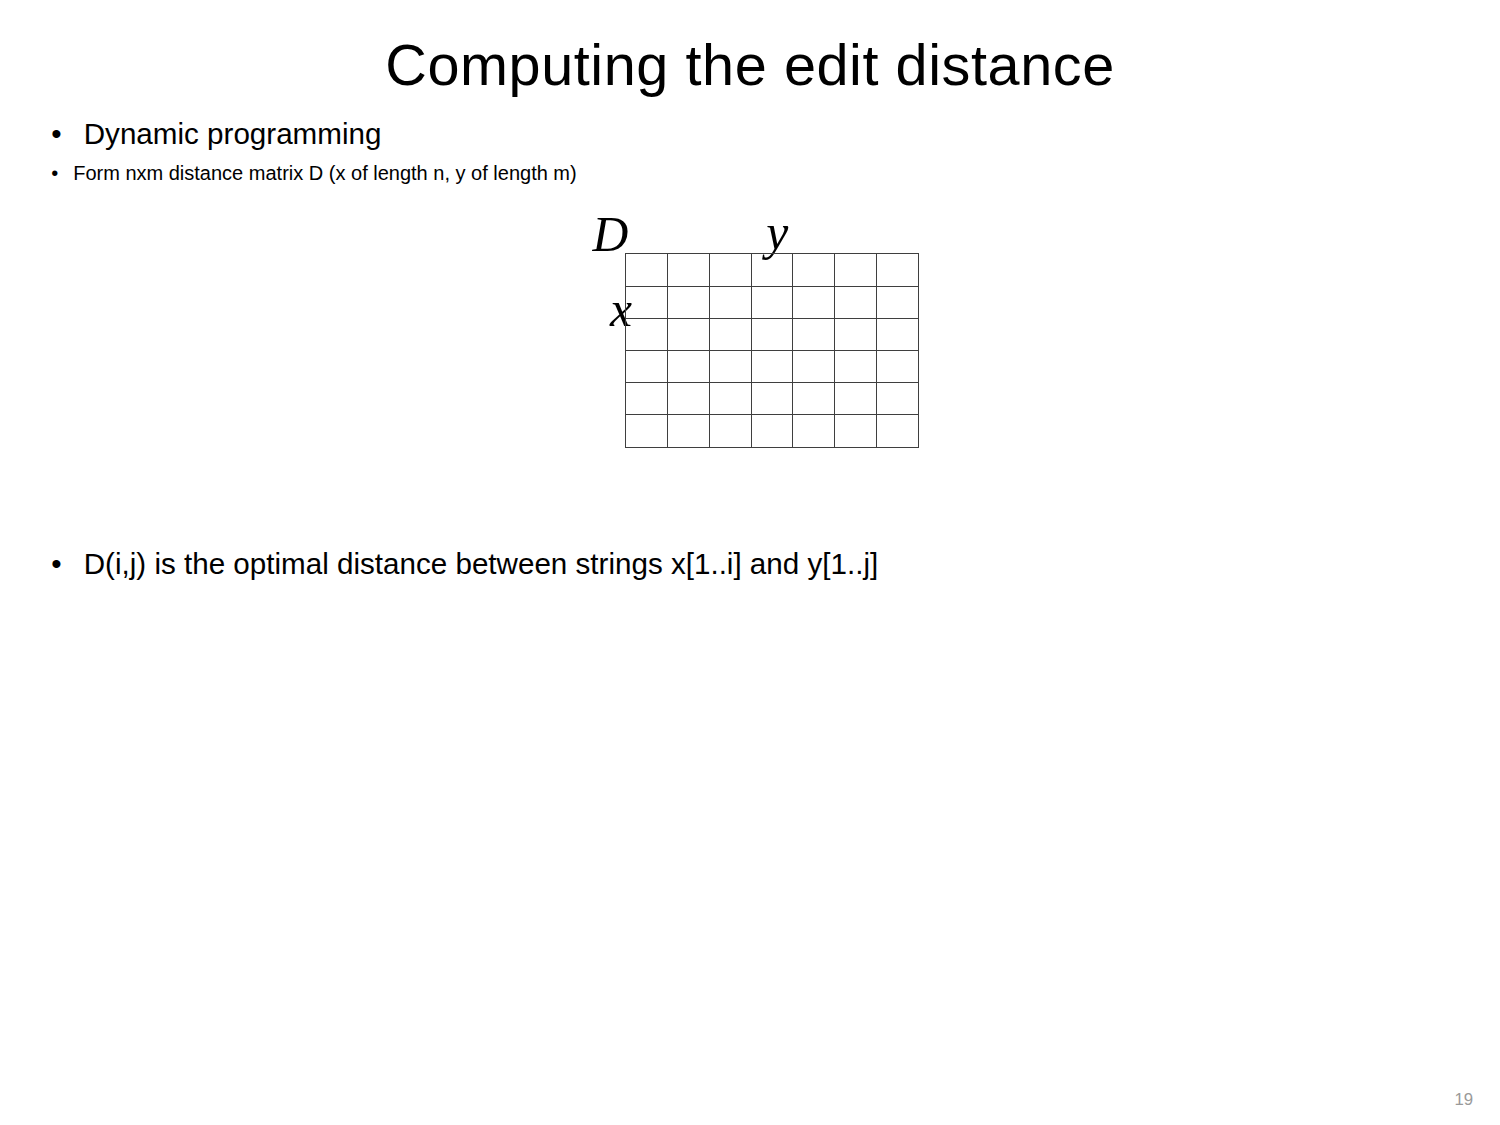Computing the edit distance
Dynamic programming
Form nxm distance matrix D (x of length n, y of length m)
D y x
D(i,j) is the optimal distance between strings x[1..i] and y[1..j]
19